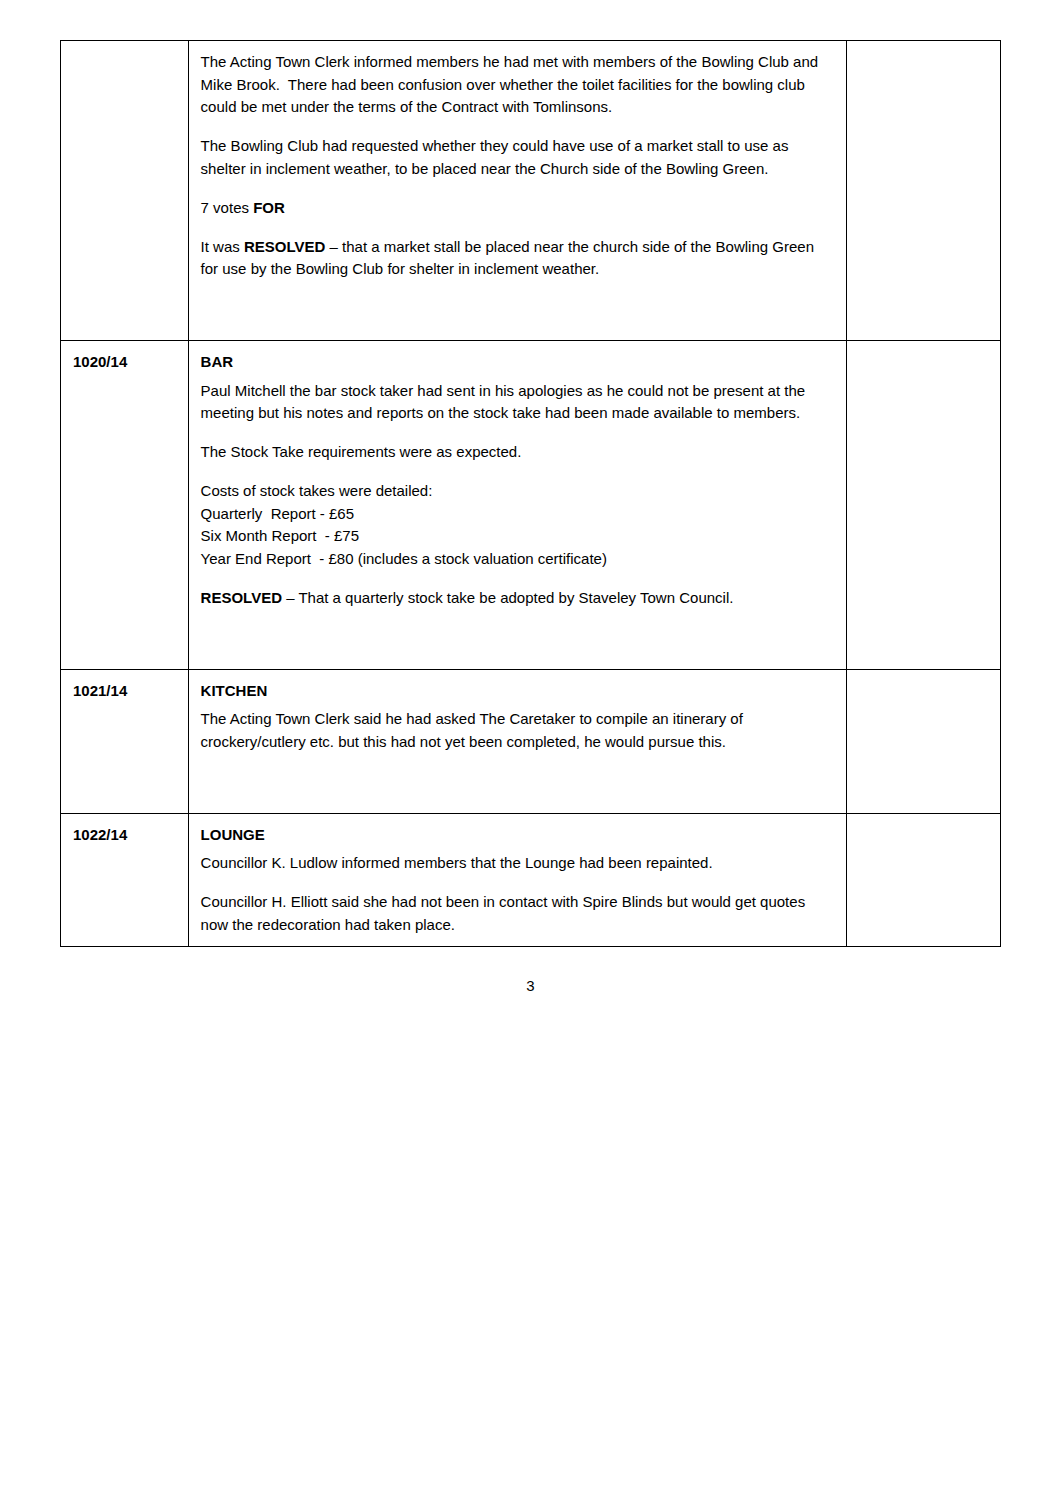| | The Acting Town Clerk informed members he had met with members of the Bowling Club and Mike Brook. There had been confusion over whether the toilet facilities for the bowling club could be met under the terms of the Contract with Tomlinsons. The Bowling Club had requested whether they could have use of a market stall to use as shelter in inclement weather, to be placed near the Church side of the Bowling Green. 7 votes FOR It was RESOLVED – that a market stall be placed near the church side of the Bowling Green for use by the Bowling Club for shelter in inclement weather. | |
| 1020/14 | BAR Paul Mitchell the bar stock taker had sent in his apologies as he could not be present at the meeting but his notes and reports on the stock take had been made available to members. The Stock Take requirements were as expected. Costs of stock takes were detailed: Quarterly Report - £65 Six Month Report - £75 Year End Report - £80 (includes a stock valuation certificate) RESOLVED – That a quarterly stock take be adopted by Staveley Town Council. | |
| 1021/14 | KITCHEN The Acting Town Clerk said he had asked The Caretaker to compile an itinerary of crockery/cutlery etc. but this had not yet been completed, he would pursue this. | |
| 1022/14 | LOUNGE Councillor K. Ludlow informed members that the Lounge had been repainted. Councillor H. Elliott said she had not been in contact with Spire Blinds but would get quotes now the redecoration had taken place. | |
3